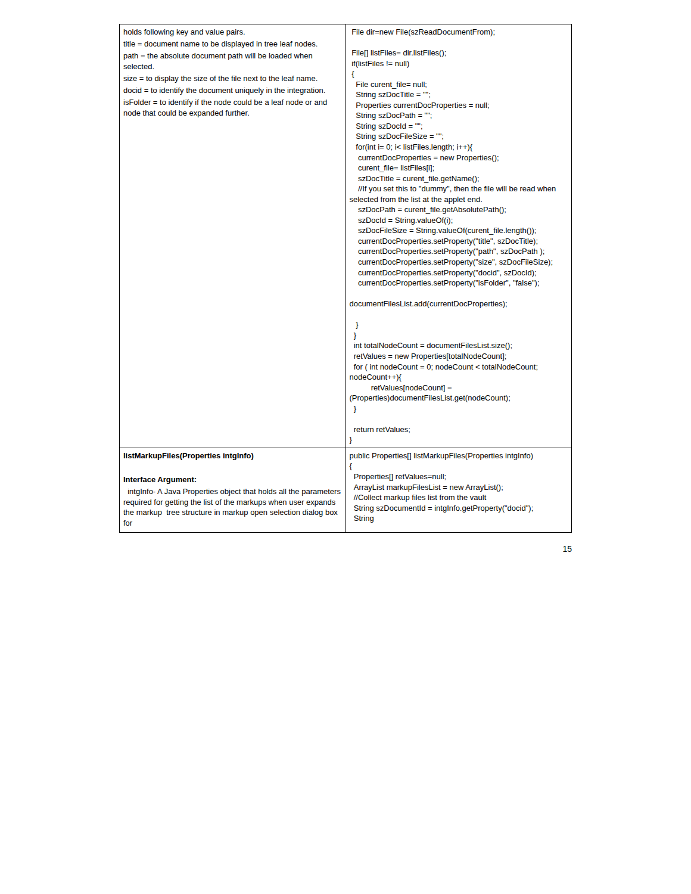| holds following key and value pairs. title = document name to be displayed in tree leaf nodes. path = the absolute document path will be loaded when selected. size = to display the size of the file next to the leaf name. docid = to identify the document uniquely in the integration. isFolder = to identify if the node could be a leaf node or and node that could be expanded further. | File dir=new File(szReadDocumentFrom); File[] listFiles= dir.listFiles(); if(listFiles != null) { File curent_file= null; String szDocTitle = ""; Properties currentDocProperties = null; String szDocPath = ""; String szDocId = ""; String szDocFileSize = ""; for(int i= 0; i< listFiles.length; i++){ currentDocProperties = new Properties(); curent_file= listFiles[i]; szDocTitle = curent_file.getName(); //If you set this to "dummy", then the file will be read when selected from the list at the applet end. szDocPath = curent_file.getAbsolutePath(); szDocId = String.valueOf(i); szDocFileSize = String.valueOf(curent_file.length()); currentDocProperties.setProperty("title", szDocTitle); currentDocProperties.setProperty("path", szDocPath ); currentDocProperties.setProperty("size", szDocFileSize); currentDocProperties.setProperty("docid", szDocId); currentDocProperties.setProperty("isFolder", "false"); documentFilesList.add(currentDocProperties); } } int totalNodeCount = documentFilesList.size(); retValues = new Properties[totalNodeCount]; for ( int nodeCount = 0; nodeCount < totalNodeCount; nodeCount++){ retValues[nodeCount] = (Properties)documentFilesList.get(nodeCount); } return retValues; } |
| listMarkupFiles(Properties intgInfo) Interface Argument: intgInfo- A Java Properties object that holds all the parameters required for getting the list of the markups when user expands the markup tree structure in markup open selection dialog box for | public Properties[] listMarkupFiles(Properties intgInfo) { Properties[] retValues=null; ArrayList markupFilesList = new ArrayList(); //Collect markup files list from the vault String szDocumentId = intgInfo.getProperty("docid"); String |
15